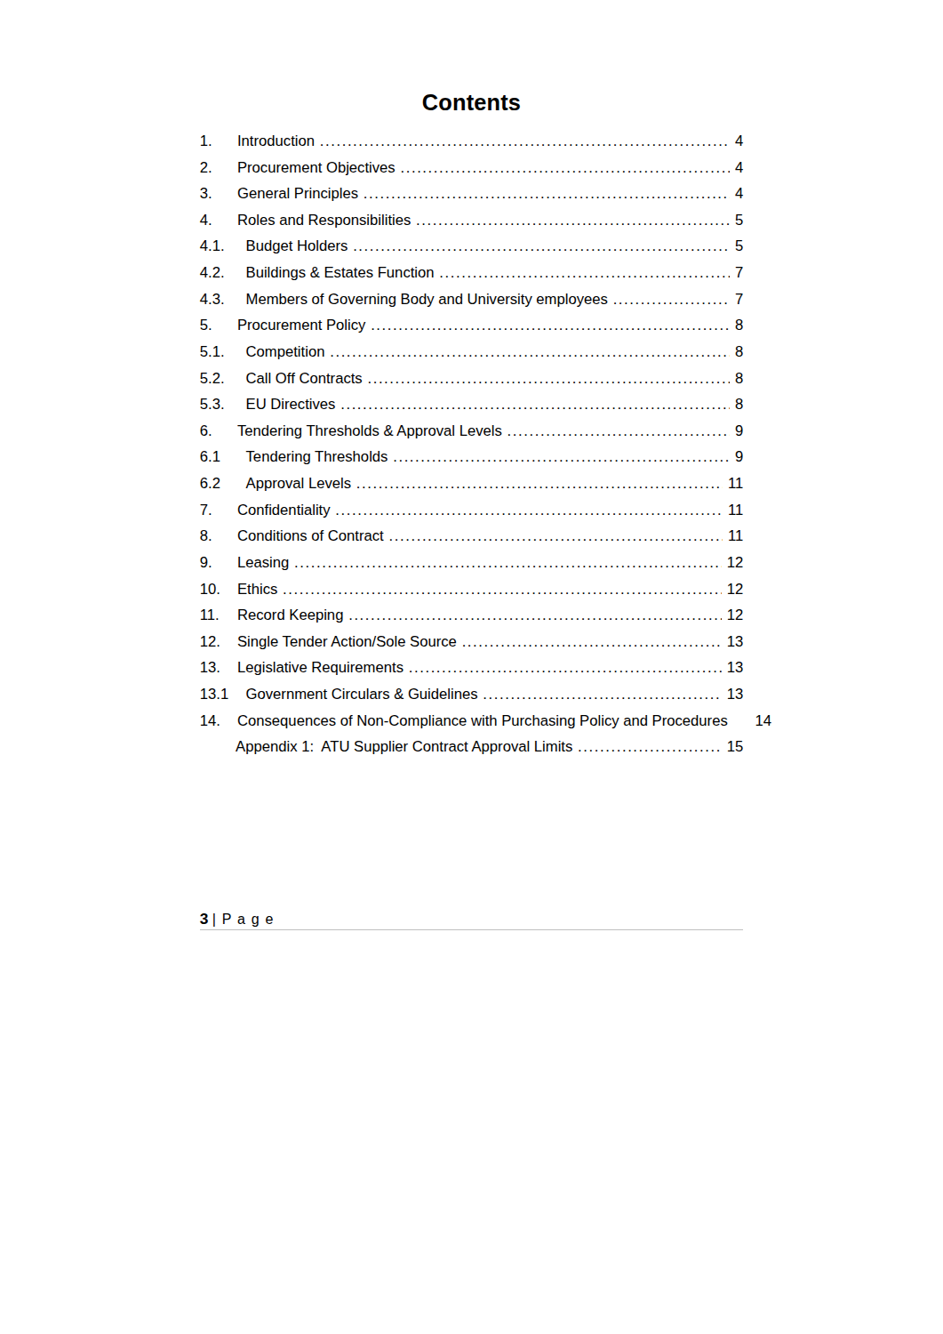Contents
1. Introduction .................................................................................................. 4
2. Procurement Objectives ............................................................................... 4
3. General Principles ......................................................................................... 4
4. Roles and Responsibilities ............................................................................ 5
4.1. Budget Holders ............................................................................................ 5
4.2. Buildings & Estates Function ......................................................................... 7
4.3. Members of Governing Body and University employees ............................... 7
5. Procurement Policy ....................................................................................... 8
5.1. Competition ................................................................................................ 8
5.2. Call Off Contracts ......................................................................................... 8
5.3. EU Directives ............................................................................................... 8
6. Tendering Thresholds & Approval Levels ...................................................... 9
6.1 Tendering Thresholds ..................................................................................... 9
6.2 Approval Levels ........................................................................................... 11
7. Confidentiality ............................................................................................... 11
8. Conditions of Contract ................................................................................. 11
9. Leasing ....................................................................................................... 12
10. Ethics .......................................................................................................... 12
11. Record Keeping ............................................................................................ 12
12. Single Tender Action/Sole Source .............................................................. 13
13. Legislative Requirements ............................................................................. 13
13.1 Government Circulars & Guidelines ............................................................. 13
14. Consequences of Non-Compliance with Purchasing Policy and Procedures 14
Appendix 1: ATU Supplier Contract Approval Limits ............................................. 15
3 | P a g e